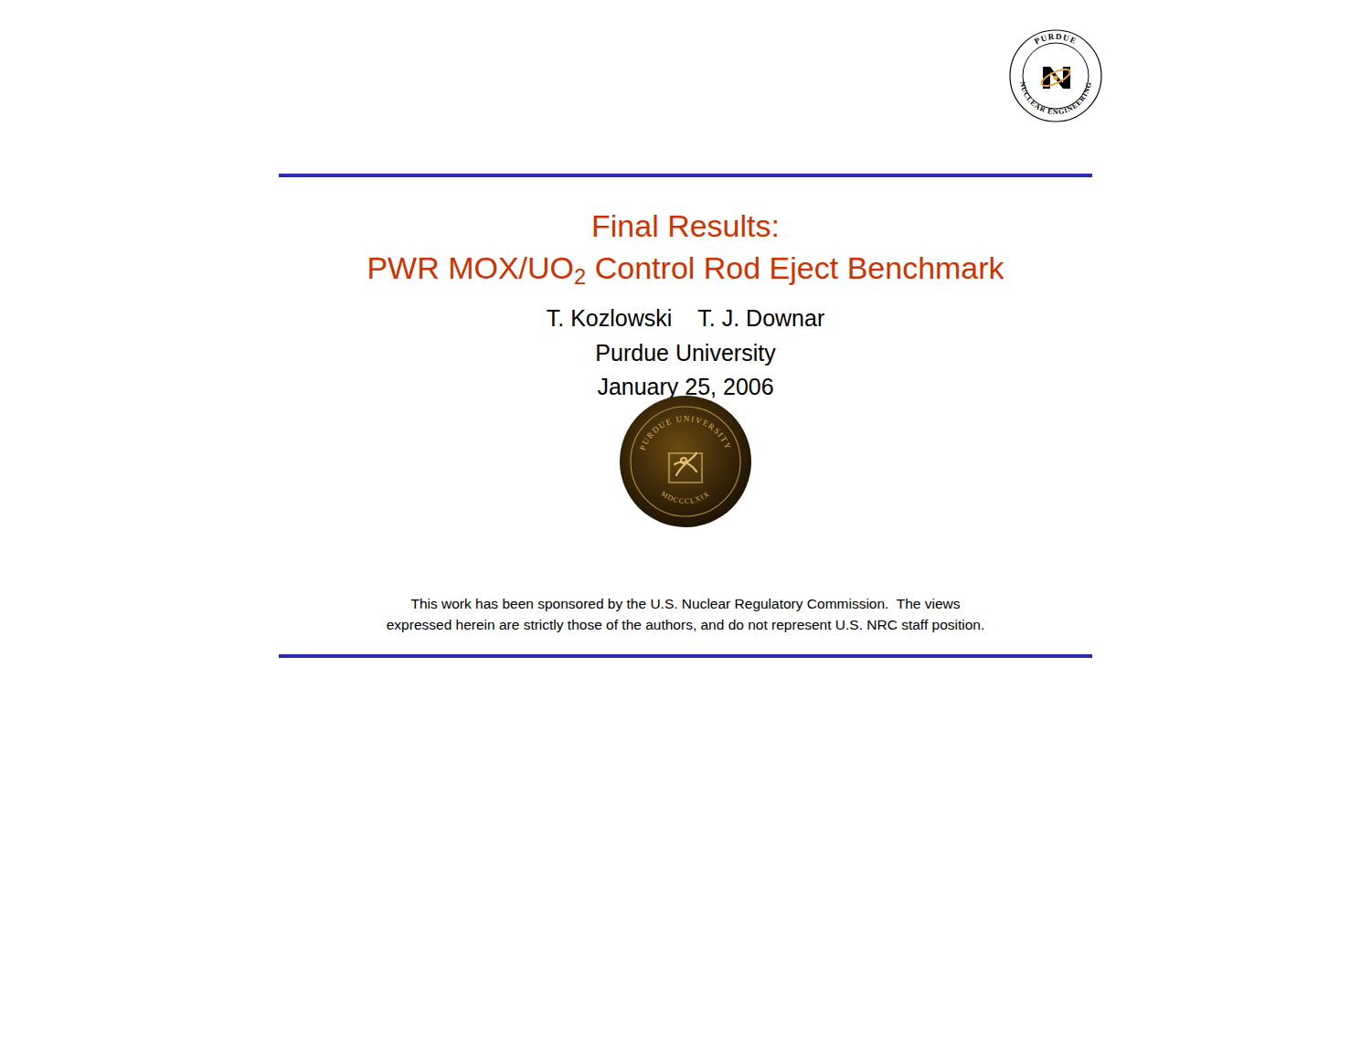PURDUE NUCLEAR ENGINEERING
Final Results:
PWR MOX/UO2 Control Rod Eject Benchmark
T. Kozlowski T. J. Downar
Purdue University
January 25, 2006
PURDUE UNIVERSITY MDCCCLXIX
This work has been sponsored by the U.S. Nuclear Regulatory Commission. The views
expressed herein are strictly those of the authors, and do not represent U.S. NRC staff position.